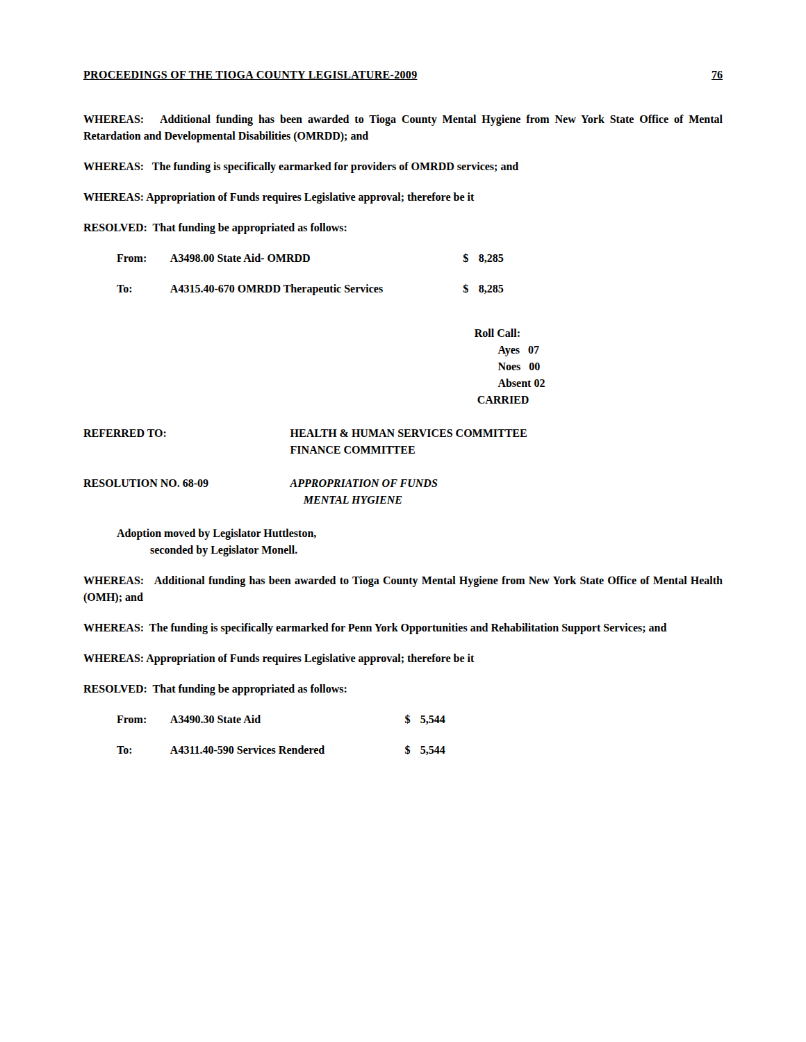PROCEEDINGS OF THE TIOGA COUNTY LEGISLATURE-2009 76
WHEREAS: Additional funding has been awarded to Tioga County Mental Hygiene from New York State Office of Mental Retardation and Developmental Disabilities (OMRDD); and
WHEREAS: The funding is specifically earmarked for providers of OMRDD services; and
WHEREAS: Appropriation of Funds requires Legislative approval; therefore be it
RESOLVED: That funding be appropriated as follows:
| From: | A3498.00 State Aid- OMRDD | $ | 8,285 |
| To: | A4315.40-670 OMRDD Therapeutic Services | $ | 8,285 |
Roll Call: Ayes 07 Noes 00 Absent 02 CARRIED
REFERRED TO:
HEALTH & HUMAN SERVICES COMMITTEE
FINANCE COMMITTEE
RESOLUTION NO. 68-09
APPROPRIATION OF FUNDSMENTAL HYGIENE
Adoption moved by Legislator Huttleston, seconded by Legislator Monell.
WHEREAS: Additional funding has been awarded to Tioga County Mental Hygiene from New York State Office of Mental Health (OMH); and
WHEREAS: The funding is specifically earmarked for Penn York Opportunities and Rehabilitation Support Services; and
WHEREAS: Appropriation of Funds requires Legislative approval; therefore be it
RESOLVED: That funding be appropriated as follows:
| From: | A3490.30 State Aid | $ | 5,544 |
| To: | A4311.40-590 Services Rendered | $ | 5,544 |